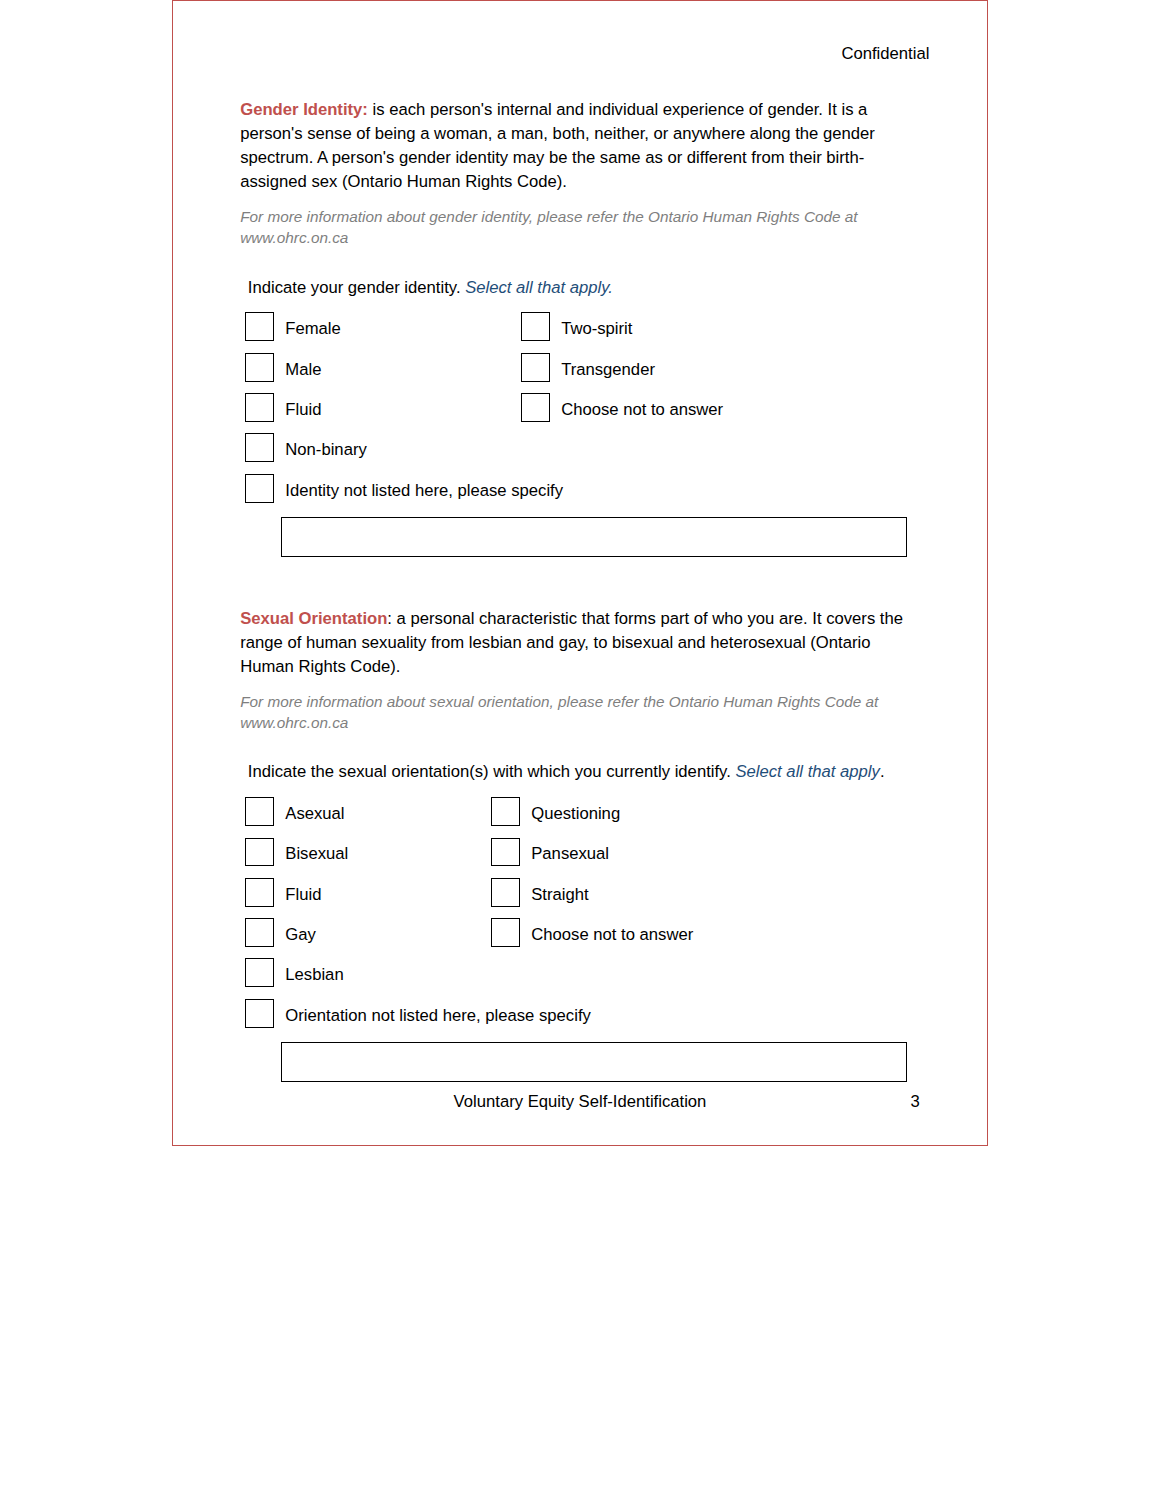Confidential
Gender Identity: is each person's internal and individual experience of gender. It is a person's sense of being a woman, a man, both, neither, or anywhere along the gender spectrum. A person's gender identity may be the same as or different from their birth-assigned sex (Ontario Human Rights Code).
For more information about gender identity, please refer the Ontario Human Rights Code at www.ohrc.on.ca
Indicate your gender identity. Select all that apply.
| | Female | | | Two-spirit |
| | Male | | | Transgender |
| | Fluid | | | Choose not to answer |
| | Non-binary | | | |
| | Identity not listed here, please specify |
Sexual Orientation: a personal characteristic that forms part of who you are. It covers the range of human sexuality from lesbian and gay, to bisexual and heterosexual (Ontario Human Rights Code).
For more information about sexual orientation, please refer the Ontario Human Rights Code at www.ohrc.on.ca
Indicate the sexual orientation(s) with which you currently identify. Select all that apply.
| | Asexual | | | Questioning |
| | Bisexual | | | Pansexual |
| | Fluid | | | Straight |
| | Gay | | | Choose not to answer |
| | Lesbian | | | |
| | Orientation not listed here, please specify |
Voluntary Equity Self-Identification 3